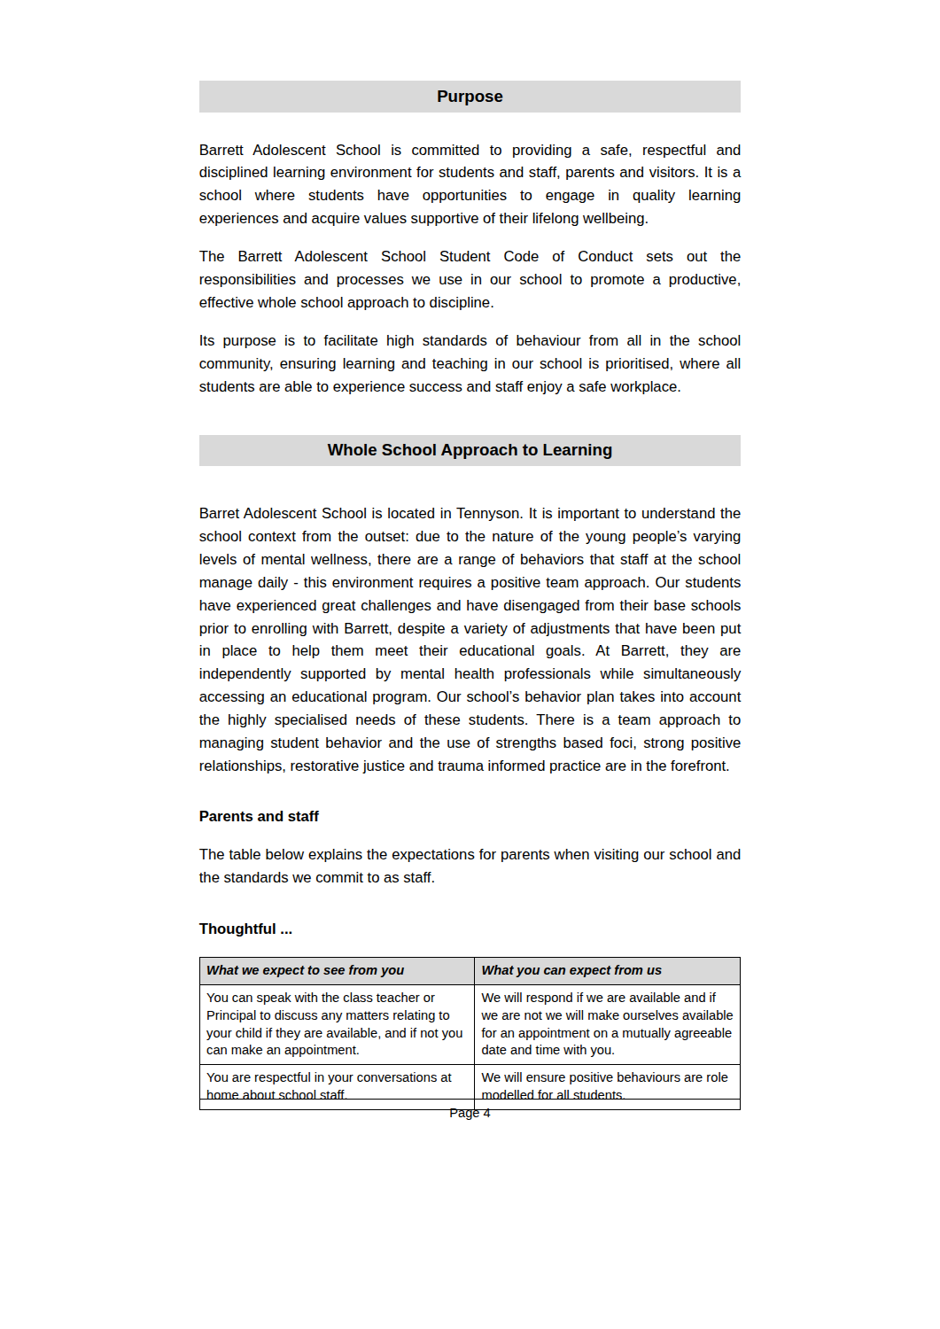Purpose
Barrett Adolescent School is committed to providing a safe, respectful and disciplined learning environment for students and staff, parents and visitors. It is a school where students have opportunities to engage in quality learning experiences and acquire values supportive of their lifelong wellbeing.
The Barrett Adolescent School Student Code of Conduct sets out the responsibilities and processes we use in our school to promote a productive, effective whole school approach to discipline.
Its purpose is to facilitate high standards of behaviour from all in the school community, ensuring learning and teaching in our school is prioritised, where all students are able to experience success and staff enjoy a safe workplace.
Whole School Approach to Learning
Barret Adolescent School is located in Tennyson. It is important to understand the school context from the outset: due to the nature of the young people’s varying levels of mental wellness, there are a range of behaviors that staff at the school manage daily - this environment requires a positive team approach. Our students have experienced great challenges and have disengaged from their base schools prior to enrolling with Barrett, despite a variety of adjustments that have been put in place to help them meet their educational goals. At Barrett, they are independently supported by mental health professionals while simultaneously accessing an educational program. Our school’s behavior plan takes into account the highly specialised needs of these students. There is a team approach to managing student behavior and the use of strengths based foci, strong positive relationships, restorative justice and trauma informed practice are in the forefront.
Parents and staff
The table below explains the expectations for parents when visiting our school and the standards we commit to as staff.
Thoughtful ...
| What we expect to see from you | What you can expect from us |
| --- | --- |
| You can speak with the class teacher or Principal to discuss any matters relating to your child if they are available, and if not you can make an appointment. | We will respond if we are available and if we are not we will make ourselves available for an appointment on a mutually agreeable date and time with you. |
| You are respectful in your conversations at home about school staff. | We will ensure positive behaviours are role modelled for all students. |
Page 4